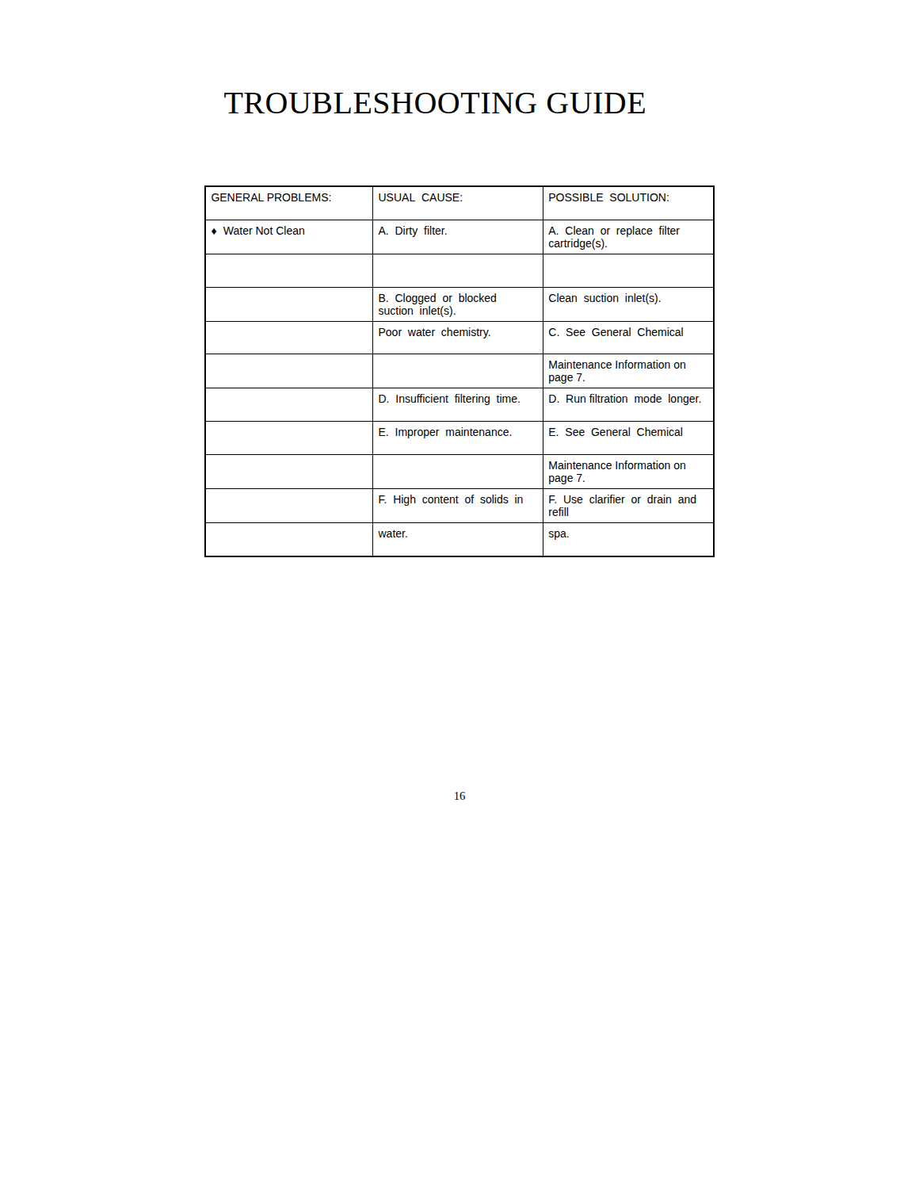TROUBLESHOOTING GUIDE
| GENERAL PROBLEMS: | USUAL CAUSE: | POSSIBLE SOLUTION: |
| ♦ Water Not Clean | A. Dirty filter. | A. Clean or replace filter cartridge(s). |
| | B. Clogged or blocked suction inlet(s). | Clean suction inlet(s). |
| | Poor water chemistry. | C. See General Chemical |
| | | Maintenance Information on page 7. |
| | D. Insufficient filtering time. | D. Run filtration mode longer. |
| | E. Improper maintenance. | E. See General Chemical |
| | | Maintenance Information on page 7. |
| | F. High content of solids in | F. Use clarifier or drain and refill |
| | water. | spa. |
16